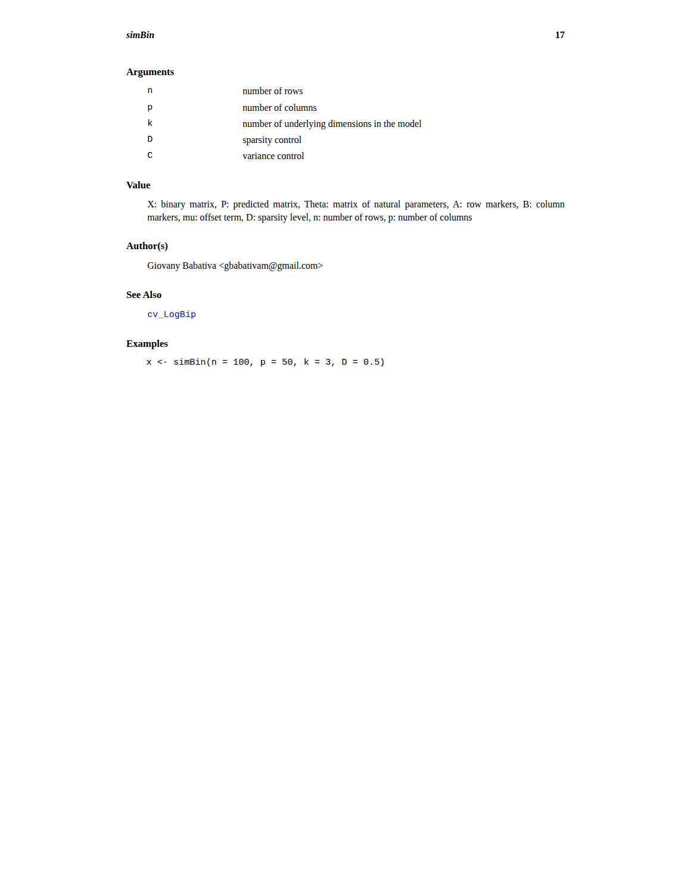simBin 17
Arguments
n
number of rows
p
number of columns
k
number of underlying dimensions in the model
D
sparsity control
C
variance control
Value
X: binary matrix, P: predicted matrix, Theta: matrix of natural parameters, A: row markers, B: column markers, mu: offset term, D: sparsity level, n: number of rows, p: number of columns
Author(s)
Giovany Babativa <gbabativam@gmail.com>
See Also
cv_LogBip
Examples
x <- simBin(n = 100, p = 50, k = 3, D = 0.5)